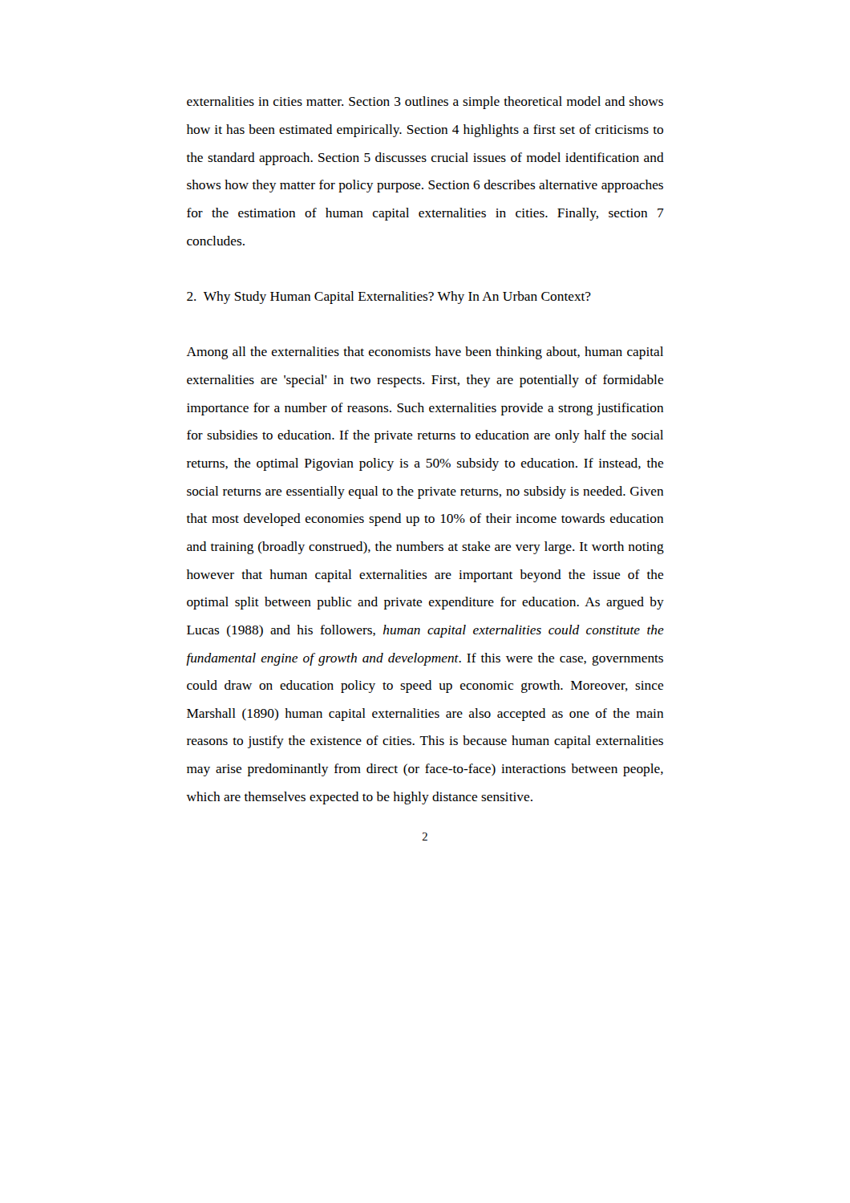externalities in cities matter. Section 3 outlines a simple theoretical model and shows how it has been estimated empirically. Section 4 highlights a first set of criticisms to the standard approach. Section 5 discusses crucial issues of model identification and shows how they matter for policy purpose. Section 6 describes alternative approaches for the estimation of human capital externalities in cities. Finally, section 7 concludes.
2. Why Study Human Capital Externalities? Why In An Urban Context?
Among all the externalities that economists have been thinking about, human capital externalities are 'special' in two respects. First, they are potentially of formidable importance for a number of reasons. Such externalities provide a strong justification for subsidies to education. If the private returns to education are only half the social returns, the optimal Pigovian policy is a 50% subsidy to education. If instead, the social returns are essentially equal to the private returns, no subsidy is needed. Given that most developed economies spend up to 10% of their income towards education and training (broadly construed), the numbers at stake are very large. It worth noting however that human capital externalities are important beyond the issue of the optimal split between public and private expenditure for education. As argued by Lucas (1988) and his followers, human capital externalities could constitute the fundamental engine of growth and development. If this were the case, governments could draw on education policy to speed up economic growth. Moreover, since Marshall (1890) human capital externalities are also accepted as one of the main reasons to justify the existence of cities. This is because human capital externalities may arise predominantly from direct (or face-to-face) interactions between people, which are themselves expected to be highly distance sensitive.
2